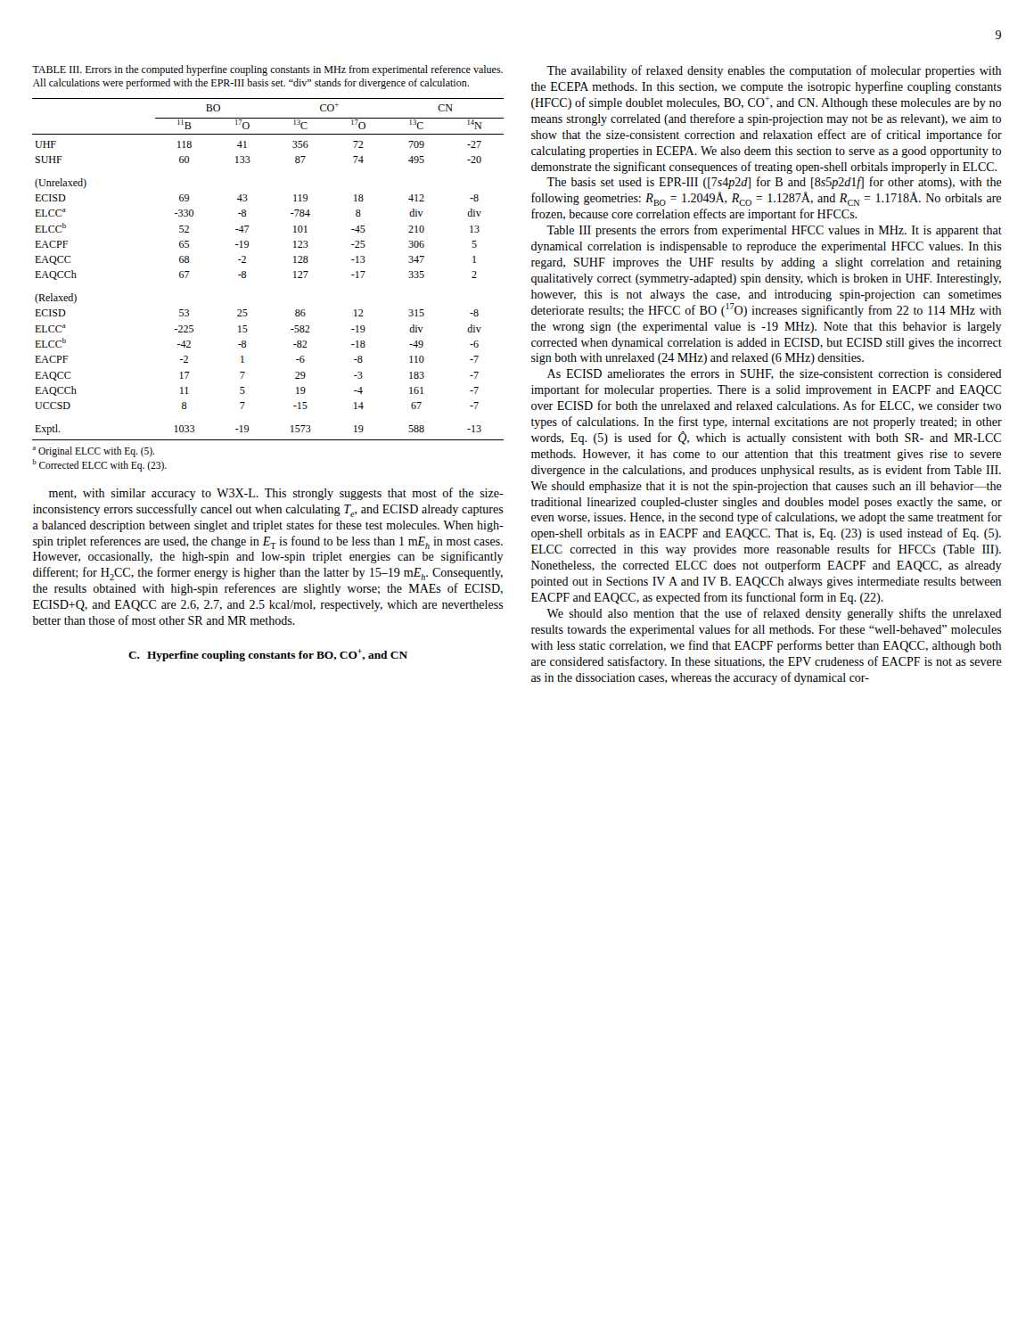9
TABLE III. Errors in the computed hyperfine coupling constants in MHz from experimental reference values. All calculations were performed with the EPR-III basis set. “div” stands for divergence of calculation.
| | BO | CO + | CN |
| | 11 B | 17 O | 13 C | 17 O | 13 C | 14 N |
| UHF | 118 | 41 | 356 | 72 | 709 | -27 |
| SUHF | 60 | 133 | 87 | 74 | 495 | -20 |
| (Unrelaxed) | | | | | | |
| ECISD | 69 | 43 | 119 | 18 | 412 | -8 |
| ELCC a | -330 | -8 | -784 | 8 | div | div |
| ELCC b | 52 | -47 | 101 | -45 | 210 | 13 |
| EACPF | 65 | -19 | 123 | -25 | 306 | 5 |
| EAQCC | 68 | -2 | 128 | -13 | 347 | 1 |
| EAQCCh | 67 | -8 | 127 | -17 | 335 | 2 |
| (Relaxed) | | | | | | |
| ECISD | 53 | 25 | 86 | 12 | 315 | -8 |
| ELCC a | -225 | 15 | -582 | -19 | div | div |
| ELCC b | -42 | -8 | -82 | -18 | -49 | -6 |
| EACPF | -2 | 1 | -6 | -8 | 110 | -7 |
| EAQCC | 17 | 7 | 29 | -3 | 183 | -7 |
| EAQCCh | 11 | 5 | 19 | -4 | 161 | -7 |
| UCCSD | 8 | 7 | -15 | 14 | 67 | -7 |
| Exptl. | 1033 | -19 | 1573 | 19 | 588 | -13 |
a Original ELCC with Eq. (5).
b Corrected ELCC with Eq. (23).
ment, with similar accuracy to W3X-L. This strongly suggests that most of the size-inconsistency errors successfully cancel out when calculating Te, and ECISD already captures a balanced description between singlet and triplet states for these test molecules. When high-spin triplet references are used, the change in ET is found to be less than 1 mEh in most cases. However, occasionally, the high-spin and low-spin triplet energies can be significantly different; for H2CC, the former energy is higher than the latter by 15–19 mEh. Consequently, the results obtained with high-spin references are slightly worse; the MAEs of ECISD, ECISD+Q, and EAQCC are 2.6, 2.7, and 2.5 kcal/mol, respectively, which are nevertheless better than those of most other SR and MR methods.
C. Hyperfine coupling constants for BO, CO+, and CN
The availability of relaxed density enables the computation of molecular properties with the ECEPA methods. In this section, we compute the isotropic hyperfine coupling constants (HFCC) of simple doublet molecules, BO, CO+, and CN. Although these molecules are by no means strongly correlated (and therefore a spin-projection may not be as relevant), we aim to show that the size-consistent correction and relaxation effect are of critical importance for calculating properties in ECEPA. We also deem this section to serve as a good opportunity to demonstrate the significant consequences of treating open-shell orbitals improperly in ELCC.
The basis set used is EPR-III ([7s4p2d] for B and [8s5p2d1f] for other atoms), with the following geometries: RBO = 1.2049Å, RCO = 1.1287Å, and RCN = 1.1718Å. No orbitals are frozen, because core correlation effects are important for HFCCs.
Table III presents the errors from experimental HFCC values in MHz. It is apparent that dynamical correlation is indispensable to reproduce the experimental HFCC values. In this regard, SUHF improves the UHF results by adding a slight correlation and retaining qualitatively correct (symmetry-adapted) spin density, which is broken in UHF. Interestingly, however, this is not always the case, and introducing spin-projection can sometimes deteriorate results; the HFCC of BO (17O) increases significantly from 22 to 114 MHz with the wrong sign (the experimental value is -19 MHz). Note that this behavior is largely corrected when dynamical correlation is added in ECISD, but ECISD still gives the incorrect sign both with unrelaxed (24 MHz) and relaxed (6 MHz) densities.
As ECISD ameliorates the errors in SUHF, the size-consistent correction is considered important for molecular properties. There is a solid improvement in EACPF and EAQCC over ECISD for both the unrelaxed and relaxed calculations. As for ELCC, we consider two types of calculations. In the first type, internal excitations are not properly treated; in other words, Eq. (5) is used for Q̂, which is actually consistent with both SR- and MR-LCC methods. However, it has come to our attention that this treatment gives rise to severe divergence in the calculations, and produces unphysical results, as is evident from Table III. We should emphasize that it is not the spin-projection that causes such an ill behavior—the traditional linearized coupled-cluster singles and doubles model poses exactly the same, or even worse, issues. Hence, in the second type of calculations, we adopt the same treatment for open-shell orbitals as in EACPF and EAQCC. That is, Eq. (23) is used instead of Eq. (5). ELCC corrected in this way provides more reasonable results for HFCCs (Table III). Nonetheless, the corrected ELCC does not outperform EACPF and EAQCC, as already pointed out in Sections IV A and IV B. EAQCCh always gives intermediate results between EACPF and EAQCC, as expected from its functional form in Eq. (22).
We should also mention that the use of relaxed density generally shifts the unrelaxed results towards the experimental values for all methods. For these “well-behaved” molecules with less static correlation, we find that EACPF performs better than EAQCC, although both are considered satisfactory. In these situations, the EPV crudeness of EACPF is not as severe as in the dissociation cases, whereas the accuracy of dynamical cor-